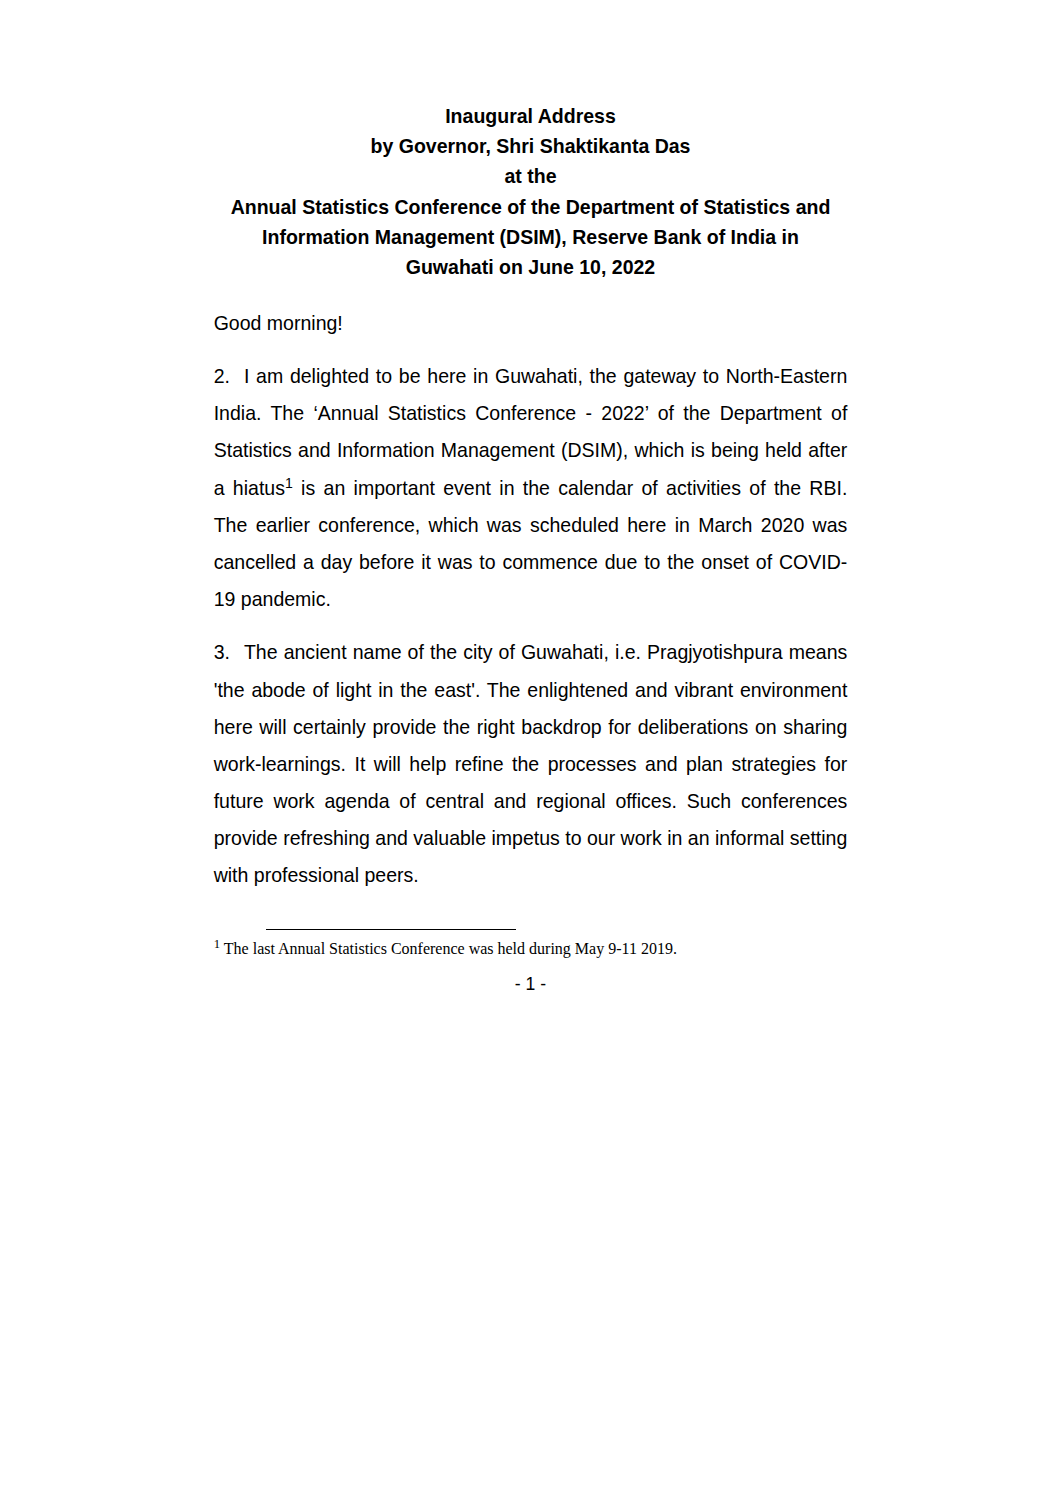Inaugural Address by Governor, Shri Shaktikanta Das at the Annual Statistics Conference of the Department of Statistics and Information Management (DSIM), Reserve Bank of India in Guwahati on June 10, 2022
Good morning!
2. I am delighted to be here in Guwahati, the gateway to North-Eastern India. The ‘Annual Statistics Conference - 2022’ of the Department of Statistics and Information Management (DSIM), which is being held after a hiatus1 is an important event in the calendar of activities of the RBI. The earlier conference, which was scheduled here in March 2020 was cancelled a day before it was to commence due to the onset of COVID-19 pandemic.
3. The ancient name of the city of Guwahati, i.e. Pragjyotishpura means 'the abode of light in the east'. The enlightened and vibrant environment here will certainly provide the right backdrop for deliberations on sharing work-learnings. It will help refine the processes and plan strategies for future work agenda of central and regional offices. Such conferences provide refreshing and valuable impetus to our work in an informal setting with professional peers.
1 The last Annual Statistics Conference was held during May 9-11 2019.
- 1 -